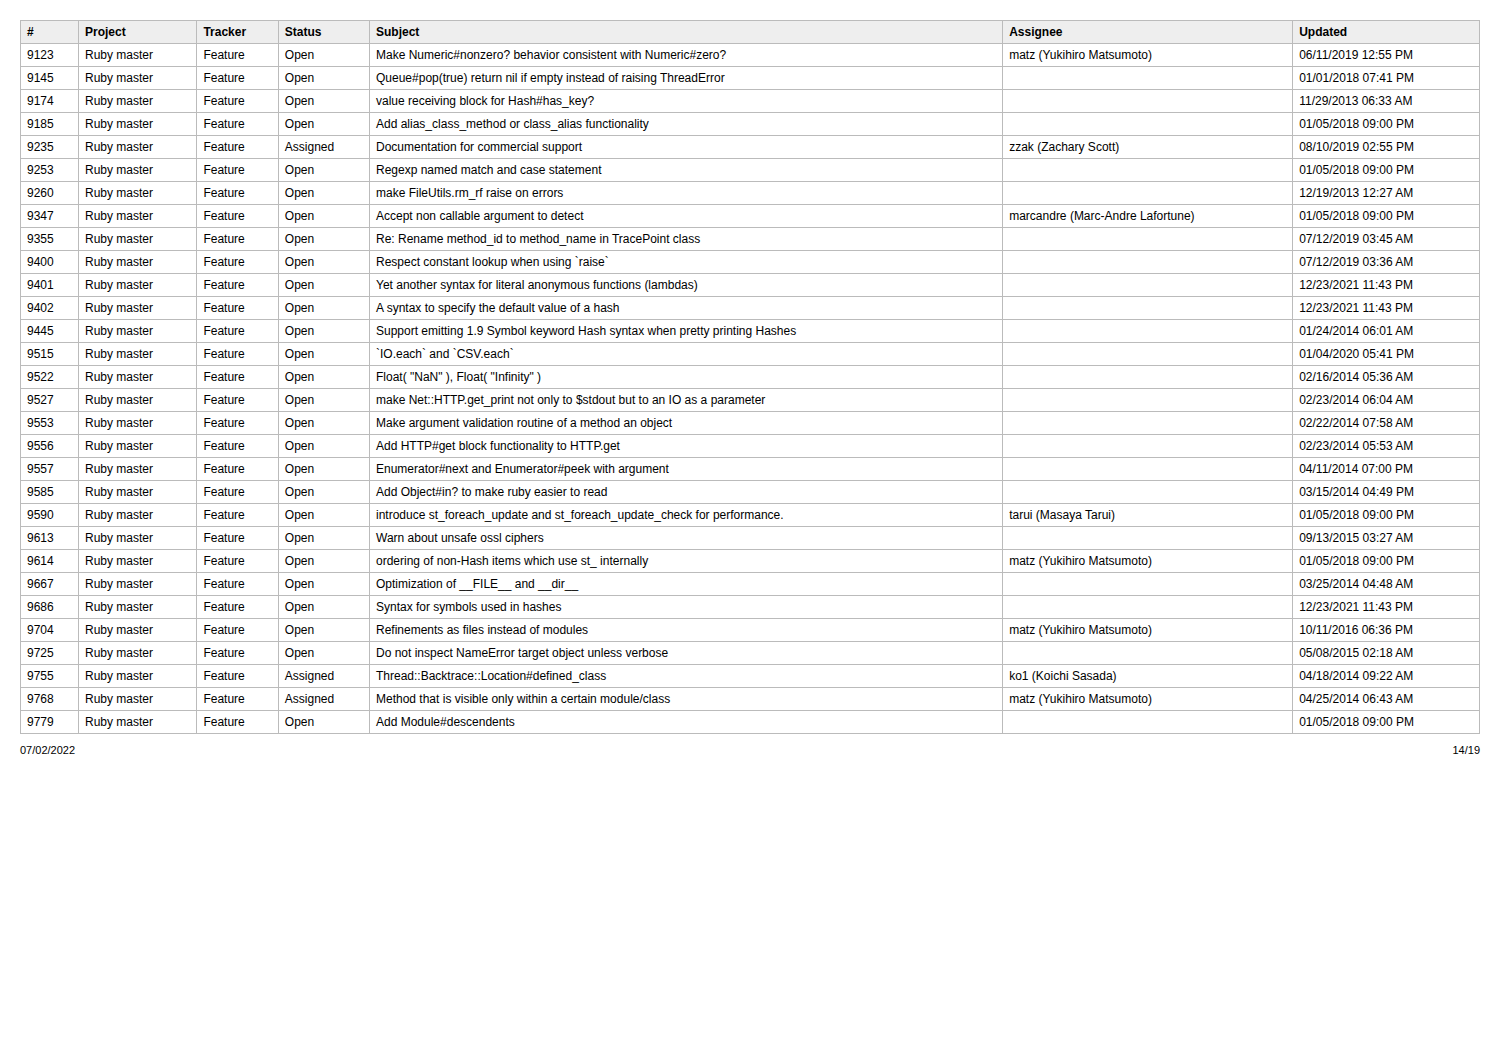| # | Project | Tracker | Status | Subject | Assignee | Updated |
| --- | --- | --- | --- | --- | --- | --- |
| 9123 | Ruby master | Feature | Open | Make Numeric#nonzero? behavior consistent with Numeric#zero? | matz (Yukihiro Matsumoto) | 06/11/2019 12:55 PM |
| 9145 | Ruby master | Feature | Open | Queue#pop(true) return nil if empty instead of raising ThreadError | | 01/01/2018 07:41 PM |
| 9174 | Ruby master | Feature | Open | value receiving block for Hash#has_key? | | 11/29/2013 06:33 AM |
| 9185 | Ruby master | Feature | Open | Add alias_class_method or class_alias functionality | | 01/05/2018 09:00 PM |
| 9235 | Ruby master | Feature | Assigned | Documentation for commercial support | zzak (Zachary Scott) | 08/10/2019 02:55 PM |
| 9253 | Ruby master | Feature | Open | Regexp named match and case statement | | 01/05/2018 09:00 PM |
| 9260 | Ruby master | Feature | Open | make FileUtils.rm_rf raise on errors | | 12/19/2013 12:27 AM |
| 9347 | Ruby master | Feature | Open | Accept non callable argument to detect | marcandre (Marc-Andre Lafortune) | 01/05/2018 09:00 PM |
| 9355 | Ruby master | Feature | Open | Re: Rename method_id to method_name in TracePoint class | | 07/12/2019 03:45 AM |
| 9400 | Ruby master | Feature | Open | Respect constant lookup when using `raise` | | 07/12/2019 03:36 AM |
| 9401 | Ruby master | Feature | Open | Yet another syntax for literal anonymous functions (lambdas) | | 12/23/2021 11:43 PM |
| 9402 | Ruby master | Feature | Open | A syntax to specify the default value of a hash | | 12/23/2021 11:43 PM |
| 9445 | Ruby master | Feature | Open | Support emitting 1.9 Symbol keyword Hash syntax when pretty printing Hashes | | 01/24/2014 06:01 AM |
| 9515 | Ruby master | Feature | Open | `IO.each` and `CSV.each` | | 01/04/2020 05:41 PM |
| 9522 | Ruby master | Feature | Open | Float( "NaN" ), Float( "Infinity" ) | | 02/16/2014 05:36 AM |
| 9527 | Ruby master | Feature | Open | make Net::HTTP.get_print not only to $stdout but to an IO as a parameter | | 02/23/2014 06:04 AM |
| 9553 | Ruby master | Feature | Open | Make argument validation routine of a method an object | | 02/22/2014 07:58 AM |
| 9556 | Ruby master | Feature | Open | Add HTTP#get block functionality to HTTP.get | | 02/23/2014 05:53 AM |
| 9557 | Ruby master | Feature | Open | Enumerator#next and Enumerator#peek with argument | | 04/11/2014 07:00 PM |
| 9585 | Ruby master | Feature | Open | Add Object#in? to make ruby easier to read | | 03/15/2014 04:49 PM |
| 9590 | Ruby master | Feature | Open | introduce st_foreach_update and st_foreach_update_check for performance. | tarui (Masaya Tarui) | 01/05/2018 09:00 PM |
| 9613 | Ruby master | Feature | Open | Warn about unsafe ossl ciphers | | 09/13/2015 03:27 AM |
| 9614 | Ruby master | Feature | Open | ordering of non-Hash items which use st_ internally | matz (Yukihiro Matsumoto) | 01/05/2018 09:00 PM |
| 9667 | Ruby master | Feature | Open | Optimization of __FILE__ and __dir__ | | 03/25/2014 04:48 AM |
| 9686 | Ruby master | Feature | Open | Syntax for symbols used in hashes | | 12/23/2021 11:43 PM |
| 9704 | Ruby master | Feature | Open | Refinements as files instead of modules | matz (Yukihiro Matsumoto) | 10/11/2016 06:36 PM |
| 9725 | Ruby master | Feature | Open | Do not inspect NameError target object unless verbose | | 05/08/2015 02:18 AM |
| 9755 | Ruby master | Feature | Assigned | Thread::Backtrace::Location#defined_class | ko1 (Koichi Sasada) | 04/18/2014 09:22 AM |
| 9768 | Ruby master | Feature | Assigned | Method that is visible only within a certain module/class | matz (Yukihiro Matsumoto) | 04/25/2014 06:43 AM |
| 9779 | Ruby master | Feature | Open | Add Module#descendents | | 01/05/2018 09:00 PM |
07/02/2022 14/19